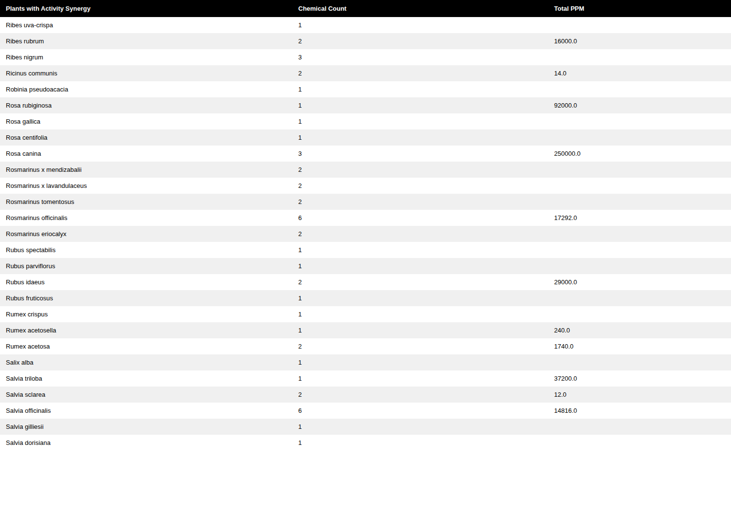| Plants with Activity Synergy | Chemical Count | Total PPM |
| --- | --- | --- |
| Ribes uva-crispa | 1 | |
| Ribes rubrum | 2 | 16000.0 |
| Ribes nigrum | 3 | |
| Ricinus communis | 2 | 14.0 |
| Robinia pseudoacacia | 1 | |
| Rosa rubiginosa | 1 | 92000.0 |
| Rosa gallica | 1 | |
| Rosa centifolia | 1 | |
| Rosa canina | 3 | 250000.0 |
| Rosmarinus x mendizabalii | 2 | |
| Rosmarinus x lavandulaceus | 2 | |
| Rosmarinus tomentosus | 2 | |
| Rosmarinus officinalis | 6 | 17292.0 |
| Rosmarinus eriocalyx | 2 | |
| Rubus spectabilis | 1 | |
| Rubus parviflorus | 1 | |
| Rubus idaeus | 2 | 29000.0 |
| Rubus fruticosus | 1 | |
| Rumex crispus | 1 | |
| Rumex acetosella | 1 | 240.0 |
| Rumex acetosa | 2 | 1740.0 |
| Salix alba | 1 | |
| Salvia triloba | 1 | 37200.0 |
| Salvia sclarea | 2 | 12.0 |
| Salvia officinalis | 6 | 14816.0 |
| Salvia gilliesii | 1 | |
| Salvia dorisiana | 1 | |